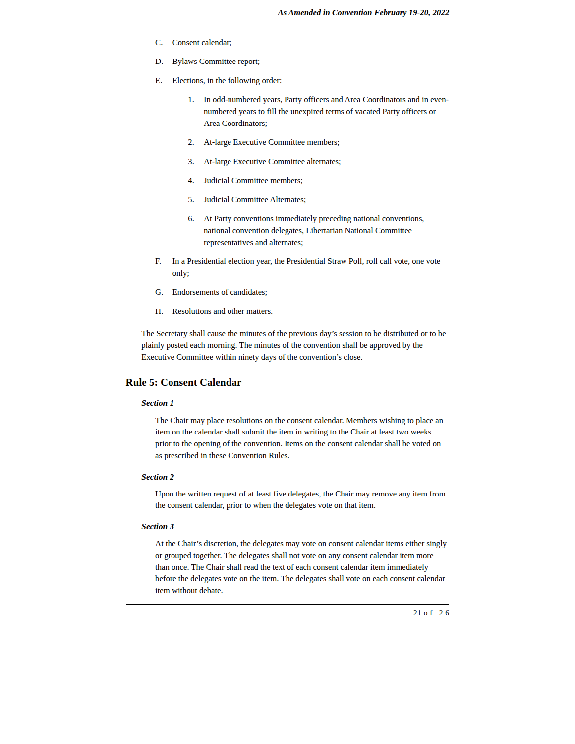As Amended in Convention February 19-20, 2022
C. Consent calendar;
D. Bylaws Committee report;
E. Elections, in the following order:
1. In odd-numbered years, Party officers and Area Coordinators and in even-numbered years to fill the unexpired terms of vacated Party officers or Area Coordinators;
2. At-large Executive Committee members;
3. At-large Executive Committee alternates;
4. Judicial Committee members;
5. Judicial Committee Alternates;
6. At Party conventions immediately preceding national conventions, national convention delegates, Libertarian National Committee representatives and alternates;
F. In a Presidential election year, the Presidential Straw Poll, roll call vote, one vote only;
G. Endorsements of candidates;
H. Resolutions and other matters.
The Secretary shall cause the minutes of the previous day’s session to be distributed or to be plainly posted each morning. The minutes of the convention shall be approved by the Executive Committee within ninety days of the convention’s close.
Rule 5: Consent Calendar
Section 1
The Chair may place resolutions on the consent calendar. Members wishing to place an item on the calendar shall submit the item in writing to the Chair at least two weeks prior to the opening of the convention. Items on the consent calendar shall be voted on as prescribed in these Convention Rules.
Section 2
Upon the written request of at least five delegates, the Chair may remove any item from the consent calendar, prior to when the delegates vote on that item.
Section 3
At the Chair’s discretion, the delegates may vote on consent calendar items either singly or grouped together. The delegates shall not vote on any consent calendar item more than once. The Chair shall read the text of each consent calendar item immediately before the delegates vote on the item. The delegates shall vote on each consent calendar item without debate.
21 o f 2 6